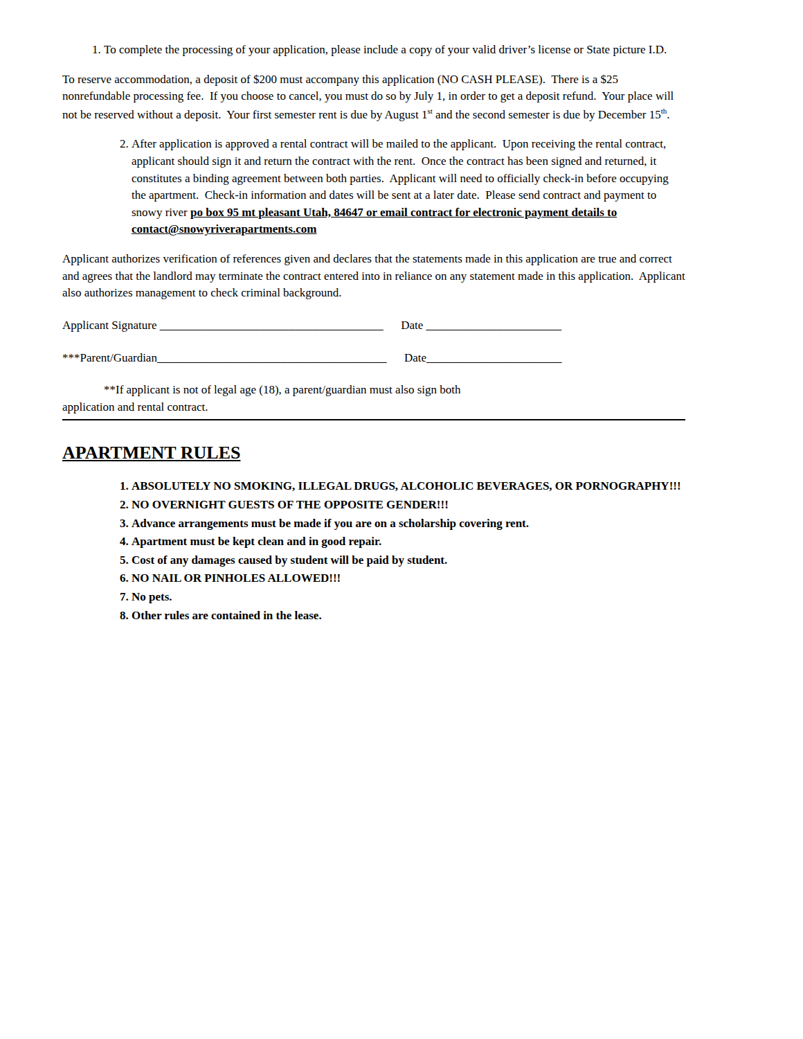To complete the processing of your application, please include a copy of your valid driver’s license or State picture I.D.
To reserve accommodation, a deposit of $200 must accompany this application (NO CASH PLEASE). There is a $25 nonrefundable processing fee. If you choose to cancel, you must do so by July 1, in order to get a deposit refund. Your place will not be reserved without a deposit. Your first semester rent is due by August 1st and the second semester is due by December 15th.
After application is approved a rental contract will be mailed to the applicant. Upon receiving the rental contract, applicant should sign it and return the contract with the rent. Once the contract has been signed and returned, it constitutes a binding agreement between both parties. Applicant will need to officially check-in before occupying the apartment. Check-in information and dates will be sent at a later date. Please send contract and payment to snowy river po box 95 mt pleasant Utah, 84647 or email contract for electronic payment details to contact@snowyriverapartments.com
Applicant authorizes verification of references given and declares that the statements made in this application are true and correct and agrees that the landlord may terminate the contract entered into in reliance on any statement made in this application. Applicant also authorizes management to check criminal background.
Applicant Signature ______________________________________ Date _______________________
***Parent/Guardian_______________________________________ Date_______________________
**If applicant is not of legal age (18), a parent/guardian must also sign both
application and rental contract.
APARTMENT RULES
ABSOLUTELY NO SMOKING, ILLEGAL DRUGS, ALCOHOLIC BEVERAGES, OR PORNOGRAPHY!!!
NO OVERNIGHT GUESTS OF THE OPPOSITE GENDER!!!
Advance arrangements must be made if you are on a scholarship covering rent.
Apartment must be kept clean and in good repair.
Cost of any damages caused by student will be paid by student.
NO NAIL OR PINHOLES ALLOWED!!!
No pets.
Other rules are contained in the lease.